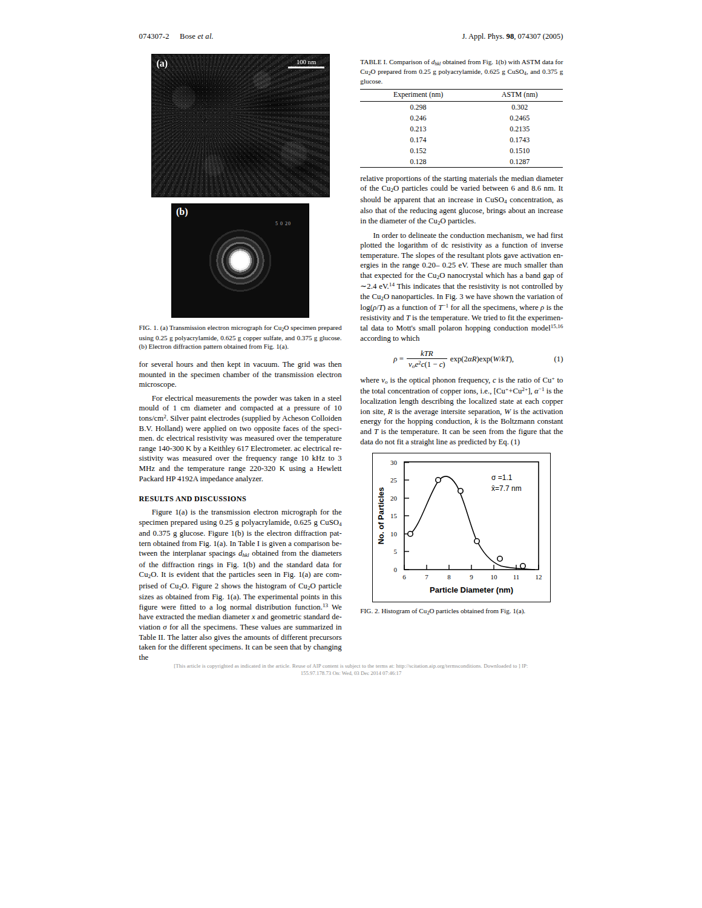074307-2 Bose et al.
J. Appl. Phys. 98, 074307 (2005)
(a)
100 nm
(b)
5 0 20
FIG. 1. (a) Transmission electron micrograph for Cu2O specimen prepared using 0.25 g polyacrylamide, 0.625 g copper sulfate, and 0.375 g glucose. (b) Electron diffraction pattern obtained from Fig. 1(a).
for several hours and then kept in vacuum. The grid was then mounted in the specimen chamber of the transmission electron microscope.
For electrical measurements the powder was taken in a steel mould of 1 cm diameter and compacted at a pressure of 10 tons/cm2. Silver paint electrodes (supplied by Acheson Colloiden B.V. Holland) were applied on two opposite faces of the specimen. dc electrical resistivity was measured over the temperature range 140-300 K by a Keithley 617 Electrometer. ac electrical resistivity was measured over the frequency range 10 kHz to 3 MHz and the temperature range 220-320 K using a Hewlett Packard HP 4192A impedance analyzer.
RESULTS AND DISCUSSIONS
Figure 1(a) is the transmission electron micrograph for the specimen prepared using 0.25 g polyacrylamide, 0.625 g CuSO4 and 0.375 g glucose. Figure 1(b) is the electron diffraction pattern obtained from Fig. 1(a). In Table I is given a comparison between the interplanar spacings dhkl obtained from the diameters of the diffraction rings in Fig. 1(b) and the standard data for Cu2O. It is evident that the particles seen in Fig. 1(a) are comprised of Cu2O. Figure 2 shows the histogram of Cu2O particle sizes as obtained from Fig. 1(a). The experimental points in this figure were fitted to a log normal distribution function.13 We have extracted the median diameter x and geometric standard deviation σ for all the specimens. These values are summarized in Table II. The latter also gives the amounts of different precursors taken for the different specimens. It can be seen that by changing the
TABLE I. Comparison of d hkl obtained from Fig. 1(b) with ASTM data for Cu 2 O prepared from 0.25 g polyacrylamide, 0.625 g CuSO 4 , and 0.375 g glucose.
| Experiment (nm) | ASTM (nm) |
| --- | --- |
| 0.298 | 0.302 |
| 0.246 | 0.2465 |
| 0.213 | 0.2135 |
| 0.174 | 0.1743 |
| 0.152 | 0.1510 |
| 0.128 | 0.1287 |
relative proportions of the starting materials the median diameter of the Cu2O particles could be varied between 6 and 8.6 nm. It should be apparent that an increase in CuSO4 concentration, as also that of the reducing agent glucose, brings about an increase in the diameter of the Cu2O particles.
In order to delineate the conduction mechanism, we had first plotted the logarithm of dc resistivity as a function of inverse temperature. The slopes of the resultant plots gave activation energies in the range 0.20– 0.25 eV. These are much smaller than that expected for the Cu2O nanocrystal which has a band gap of ∼2.4 eV.14 This indicates that the resistivity is not controlled by the Cu2O nanoparticles. In Fig. 3 we have shown the variation of log(ρ/T) as a function of T−1 for all the specimens, where ρ is the resistivity and T is the temperature. We tried to fit the experimental data to Mott's small polaron hopping conduction model15,16 according to which
ρ = kTR νoe2c(1 − c) exp(2αR)exp(W/kT),
(1)
where νo is the optical phonon frequency, c is the ratio of Cu+ to the total concentration of copper ions, i.e., [Cu++Cu2+], α−1 is the localization length describing the localized state at each copper ion site, R is the average intersite separation, W is the activation energy for the hopping conduction, k is the Boltzmann constant and T is the temperature. It can be seen from the figure that the data do not fit a straight line as predicted by Eq. (1)
0 5 10 15 20 25 30 6 7 8 9 10 11 12 Particle Diameter (nm) No. of Particles σ =1.1 x̄=7.7 nm
FIG. 2. Histogram of Cu2O particles obtained from Fig. 1(a).
[This article is copyrighted as indicated in the article. Reuse of AIP content is subject to the terms at: http://scitation.aip.org/termsconditions. Downloaded to ] IP:
155.97.178.73 On: Wed, 03 Dec 2014 07:46:17